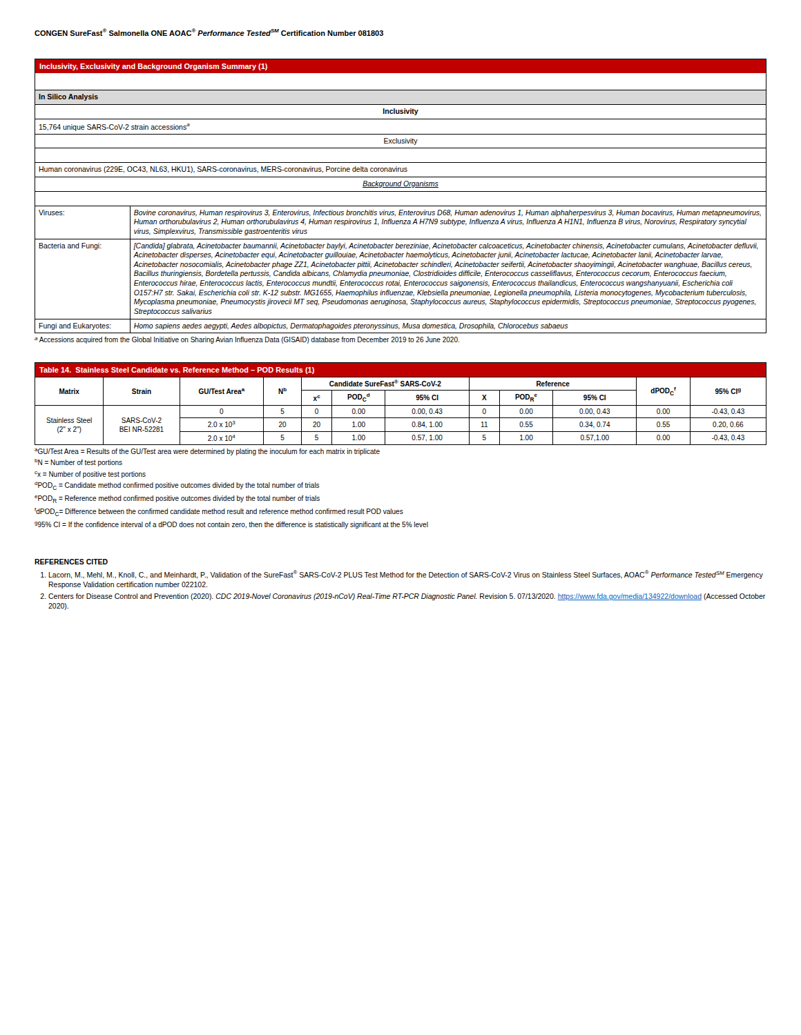CONGEN SureFast® Salmonella ONE AOAC® Performance TestedSM Certification Number 081803
Inclusivity, Exclusivity and Background Organism Summary (1)
| In Silico Analysis |
| Inclusivity |
| 15,764 unique SARS-CoV-2 strain accessions a |
| Exclusivity |
| Human coronavirus (229E, OC43, NL63, HKU1), SARS-coronavirus, MERS-coronavirus, Porcine delta coronavirus |
| Background Organisms |
| Viruses: | Bovine coronavirus, Human respirovirus 3, Enterovirus, Infectious bronchitis virus, Enterovirus D68, Human adenovirus 1, Human alphaherpesvirus 3, Human bocavirus, Human metapneumovirus, Human orthorubulavirus 2, Human orthorubulavirus 4, Human respirovirus 1, Influenza A H7N9 subtype, Influenza A virus, Influenza A H1N1, Influenza B virus, Norovirus, Respiratory syncytial virus, Simplexvirus, Transmissible gastroenteritis virus |
| Bacteria and Fungi: | [Candida] glabrata, Acinetobacter baumannii, Acinetobacter baylyi, Acinetobacter bereziniae, Acinetobacter calcoaceticus, Acinetobacter chinensis, Acinetobacter cumulans, Acinetobacter defluvii, Acinetobacter disperses, Acinetobacter equi, Acinetobacter guillouiae, Acinetobacter haemolyticus, Acinetobacter junii, Acinetobacter lactucae, Acinetobacter lanii, Acinetobacter larvae, Acinetobacter nosocomialis, Acinetobacter phage ZZ1, Acinetobacter pittii, Acinetobacter schindleri, Acinetobacter seifertii, Acinetobacter shaoyimingii, Acinetobacter wanghuae, Bacillus cereus, Bacillus thuringiensis, Bordetella pertussis, Candida albicans, Chlamydia pneumoniae, Clostridioides difficile, Enterococcus casseliflavus, Enterococcus cecorum, Enterococcus faecium, Enterococcus hirae, Enterococcus lactis, Enterococcus mundtii, Enterococcus rotai, Enterococcus saigonensis, Enterococcus thailandicus, Enterococcus wangshanyuanii, Escherichia coli O157:H7 str. Sakai, Escherichia coli str. K-12 substr. MG1655, Haemophilus influenzae, Klebsiella pneumoniae, Legionella pneumophila, Listeria monocytogenes, Mycobacterium tuberculosis, Mycoplasma pneumoniae, Pneumocystis jirovecii MT seq, Pseudomonas aeruginosa, Staphylococcus aureus, Staphylococcus epidermidis, Streptococcus pneumoniae, Streptococcus pyogenes, Streptococcus salivarius |
| Fungi and Eukaryotes: | Homo sapiens aedes aegypti, Aedes albopictus, Dermatophagoides pteronyssinus, Musa domestica, Drosophila, Chlorocebus sabaeus |
a Accessions acquired from the Global Initiative on Sharing Avian Influenza Data (GISAID) database from December 2019 to 26 June 2020.
Table 14. Stainless Steel Candidate vs. Reference Method – POD Results (1)
| Matrix | Strain | GU/Test Area a | N b | Candidate SureFast ® SARS-CoV-2 | Reference | dPOD C f | 95% CI g |
| --- | --- | --- | --- | --- | --- | --- | --- |
| x c | POD C d | 95% CI | X | POD R e | 95% CI |
| Stainless Steel (2" x 2") | SARS-CoV-2 BEI NR-52281 | 0 | 5 | 0 | 0.00 | 0.00, 0.43 | 0 | 0.00 | 0.00, 0.43 | 0.00 | -0.43, 0.43 |
| 2.0 x 10 3 | 20 | 20 | 1.00 | 0.84, 1.00 | 11 | 0.55 | 0.34, 0.74 | 0.55 | 0.20, 0.66 |
| 2.0 x 10 4 | 5 | 5 | 1.00 | 0.57, 1.00 | 5 | 1.00 | 0.57,1.00 | 0.00 | -0.43, 0.43 |
aGU/Test Area = Results of the GU/Test area were determined by plating the inoculum for each matrix in triplicate
bN = Number of test portions
cx = Number of positive test portions
dPODC = Candidate method confirmed positive outcomes divided by the total number of trials
ePODR = Reference method confirmed positive outcomes divided by the total number of trials
fdPODC= Difference between the confirmed candidate method result and reference method confirmed result POD values
g95% CI = If the confidence interval of a dPOD does not contain zero, then the difference is statistically significant at the 5% level
REFERENCES CITED
Lacorn, M., Mehl, M., Knoll, C., and Meinhardt, P., Validation of the SureFast® SARS-CoV-2 PLUS Test Method for the Detection of SARS-CoV-2 Virus on Stainless Steel Surfaces, AOAC® Performance TestedSM Emergency Response Validation certification number 022102.
Centers for Disease Control and Prevention (2020). CDC 2019-Novel Coronavirus (2019-nCoV) Real-Time RT-PCR Diagnostic Panel. Revision 5. 07/13/2020. https://www.fda.gov/media/134922/download (Accessed October 2020).